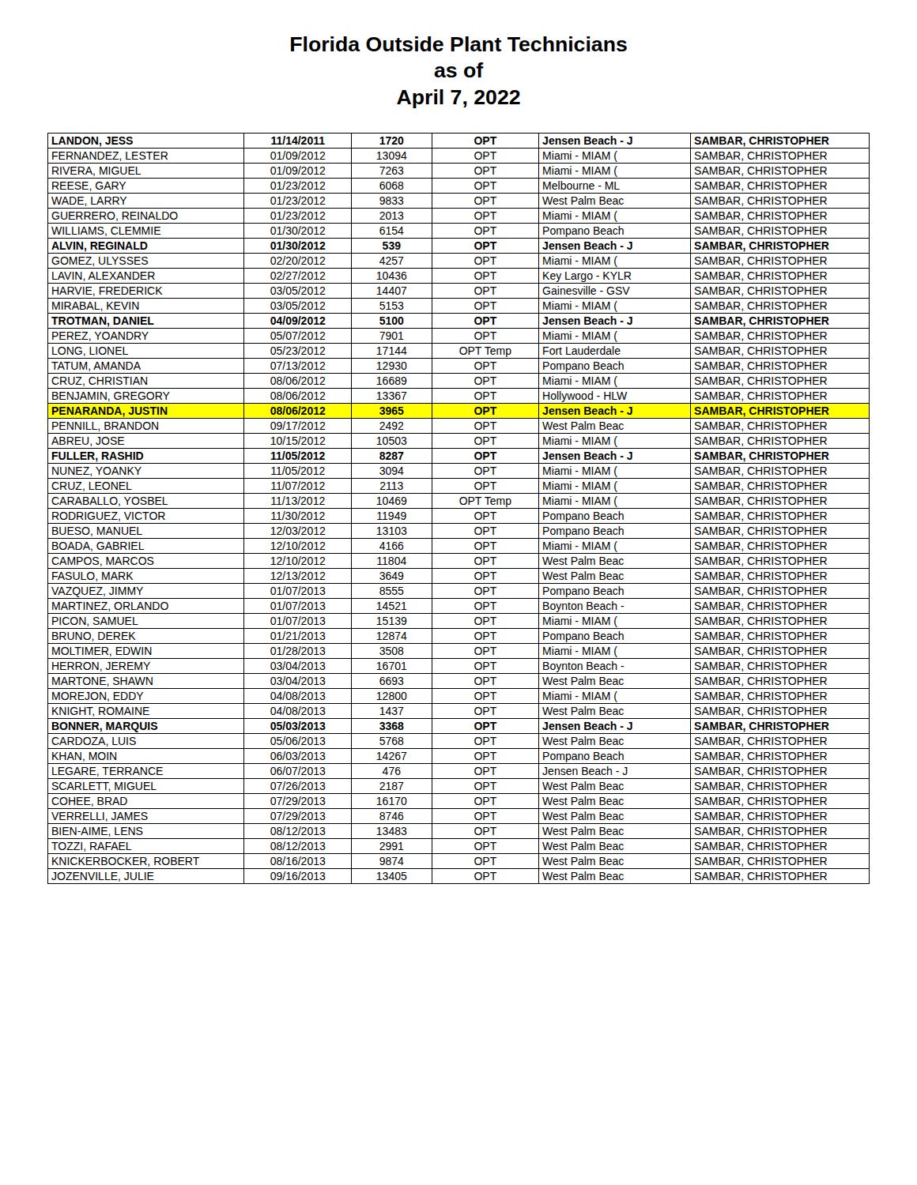Florida Outside Plant Technicians
as of
April 7, 2022
| LANDON, JESS | 11/14/2011 | 1720 | OPT | Jensen Beach - J | SAMBAR, CHRISTOPHER |
| FERNANDEZ, LESTER | 01/09/2012 | 13094 | OPT | Miami - MIAM ( | SAMBAR, CHRISTOPHER |
| RIVERA, MIGUEL | 01/09/2012 | 7263 | OPT | Miami - MIAM ( | SAMBAR, CHRISTOPHER |
| REESE, GARY | 01/23/2012 | 6068 | OPT | Melbourne - ML | SAMBAR, CHRISTOPHER |
| WADE, LARRY | 01/23/2012 | 9833 | OPT | West Palm Beac | SAMBAR, CHRISTOPHER |
| GUERRERO, REINALDO | 01/23/2012 | 2013 | OPT | Miami - MIAM ( | SAMBAR, CHRISTOPHER |
| WILLIAMS, CLEMMIE | 01/30/2012 | 6154 | OPT | Pompano Beach | SAMBAR, CHRISTOPHER |
| ALVIN, REGINALD | 01/30/2012 | 539 | OPT | Jensen Beach - J | SAMBAR, CHRISTOPHER |
| GOMEZ, ULYSSES | 02/20/2012 | 4257 | OPT | Miami - MIAM ( | SAMBAR, CHRISTOPHER |
| LAVIN, ALEXANDER | 02/27/2012 | 10436 | OPT | Key Largo - KYLR | SAMBAR, CHRISTOPHER |
| HARVIE, FREDERICK | 03/05/2012 | 14407 | OPT | Gainesville - GSV | SAMBAR, CHRISTOPHER |
| MIRABAL, KEVIN | 03/05/2012 | 5153 | OPT | Miami - MIAM ( | SAMBAR, CHRISTOPHER |
| TROTMAN, DANIEL | 04/09/2012 | 5100 | OPT | Jensen Beach - J | SAMBAR, CHRISTOPHER |
| PEREZ, YOANDRY | 05/07/2012 | 7901 | OPT | Miami - MIAM ( | SAMBAR, CHRISTOPHER |
| LONG, LIONEL | 05/23/2012 | 17144 | OPT Temp | Fort Lauderdale | SAMBAR, CHRISTOPHER |
| TATUM, AMANDA | 07/13/2012 | 12930 | OPT | Pompano Beach | SAMBAR, CHRISTOPHER |
| CRUZ, CHRISTIAN | 08/06/2012 | 16689 | OPT | Miami - MIAM ( | SAMBAR, CHRISTOPHER |
| BENJAMIN, GREGORY | 08/06/2012 | 13367 | OPT | Hollywood - HLW | SAMBAR, CHRISTOPHER |
| PENARANDA, JUSTIN | 08/06/2012 | 3965 | OPT | Jensen Beach - J | SAMBAR, CHRISTOPHER |
| PENNILL, BRANDON | 09/17/2012 | 2492 | OPT | West Palm Beac | SAMBAR, CHRISTOPHER |
| ABREU, JOSE | 10/15/2012 | 10503 | OPT | Miami - MIAM ( | SAMBAR, CHRISTOPHER |
| FULLER, RASHID | 11/05/2012 | 8287 | OPT | Jensen Beach - J | SAMBAR, CHRISTOPHER |
| NUNEZ, YOANKY | 11/05/2012 | 3094 | OPT | Miami - MIAM ( | SAMBAR, CHRISTOPHER |
| CRUZ, LEONEL | 11/07/2012 | 2113 | OPT | Miami - MIAM ( | SAMBAR, CHRISTOPHER |
| CARABALLO, YOSBEL | 11/13/2012 | 10469 | OPT Temp | Miami - MIAM ( | SAMBAR, CHRISTOPHER |
| RODRIGUEZ, VICTOR | 11/30/2012 | 11949 | OPT | Pompano Beach | SAMBAR, CHRISTOPHER |
| BUESO, MANUEL | 12/03/2012 | 13103 | OPT | Pompano Beach | SAMBAR, CHRISTOPHER |
| BOADA, GABRIEL | 12/10/2012 | 4166 | OPT | Miami - MIAM ( | SAMBAR, CHRISTOPHER |
| CAMPOS, MARCOS | 12/10/2012 | 11804 | OPT | West Palm Beac | SAMBAR, CHRISTOPHER |
| FASULO, MARK | 12/13/2012 | 3649 | OPT | West Palm Beac | SAMBAR, CHRISTOPHER |
| VAZQUEZ, JIMMY | 01/07/2013 | 8555 | OPT | Pompano Beach | SAMBAR, CHRISTOPHER |
| MARTINEZ, ORLANDO | 01/07/2013 | 14521 | OPT | Boynton Beach - | SAMBAR, CHRISTOPHER |
| PICON, SAMUEL | 01/07/2013 | 15139 | OPT | Miami - MIAM ( | SAMBAR, CHRISTOPHER |
| BRUNO, DEREK | 01/21/2013 | 12874 | OPT | Pompano Beach | SAMBAR, CHRISTOPHER |
| MOLTIMER, EDWIN | 01/28/2013 | 3508 | OPT | Miami - MIAM ( | SAMBAR, CHRISTOPHER |
| HERRON, JEREMY | 03/04/2013 | 16701 | OPT | Boynton Beach - | SAMBAR, CHRISTOPHER |
| MARTONE, SHAWN | 03/04/2013 | 6693 | OPT | West Palm Beac | SAMBAR, CHRISTOPHER |
| MOREJON, EDDY | 04/08/2013 | 12800 | OPT | Miami - MIAM ( | SAMBAR, CHRISTOPHER |
| KNIGHT, ROMAINE | 04/08/2013 | 1437 | OPT | West Palm Beac | SAMBAR, CHRISTOPHER |
| BONNER, MARQUIS | 05/03/2013 | 3368 | OPT | Jensen Beach - J | SAMBAR, CHRISTOPHER |
| CARDOZA, LUIS | 05/06/2013 | 5768 | OPT | West Palm Beac | SAMBAR, CHRISTOPHER |
| KHAN, MOIN | 06/03/2013 | 14267 | OPT | Pompano Beach | SAMBAR, CHRISTOPHER |
| LEGARE, TERRANCE | 06/07/2013 | 476 | OPT | Jensen Beach - J | SAMBAR, CHRISTOPHER |
| SCARLETT, MIGUEL | 07/26/2013 | 2187 | OPT | West Palm Beac | SAMBAR, CHRISTOPHER |
| COHEE, BRAD | 07/29/2013 | 16170 | OPT | West Palm Beac | SAMBAR, CHRISTOPHER |
| VERRELLI, JAMES | 07/29/2013 | 8746 | OPT | West Palm Beac | SAMBAR, CHRISTOPHER |
| BIEN-AIME, LENS | 08/12/2013 | 13483 | OPT | West Palm Beac | SAMBAR, CHRISTOPHER |
| TOZZI, RAFAEL | 08/12/2013 | 2991 | OPT | West Palm Beac | SAMBAR, CHRISTOPHER |
| KNICKERBOCKER, ROBERT | 08/16/2013 | 9874 | OPT | West Palm Beac | SAMBAR, CHRISTOPHER |
| JOZENVILLE, JULIE | 09/16/2013 | 13405 | OPT | West Palm Beac | SAMBAR, CHRISTOPHER |